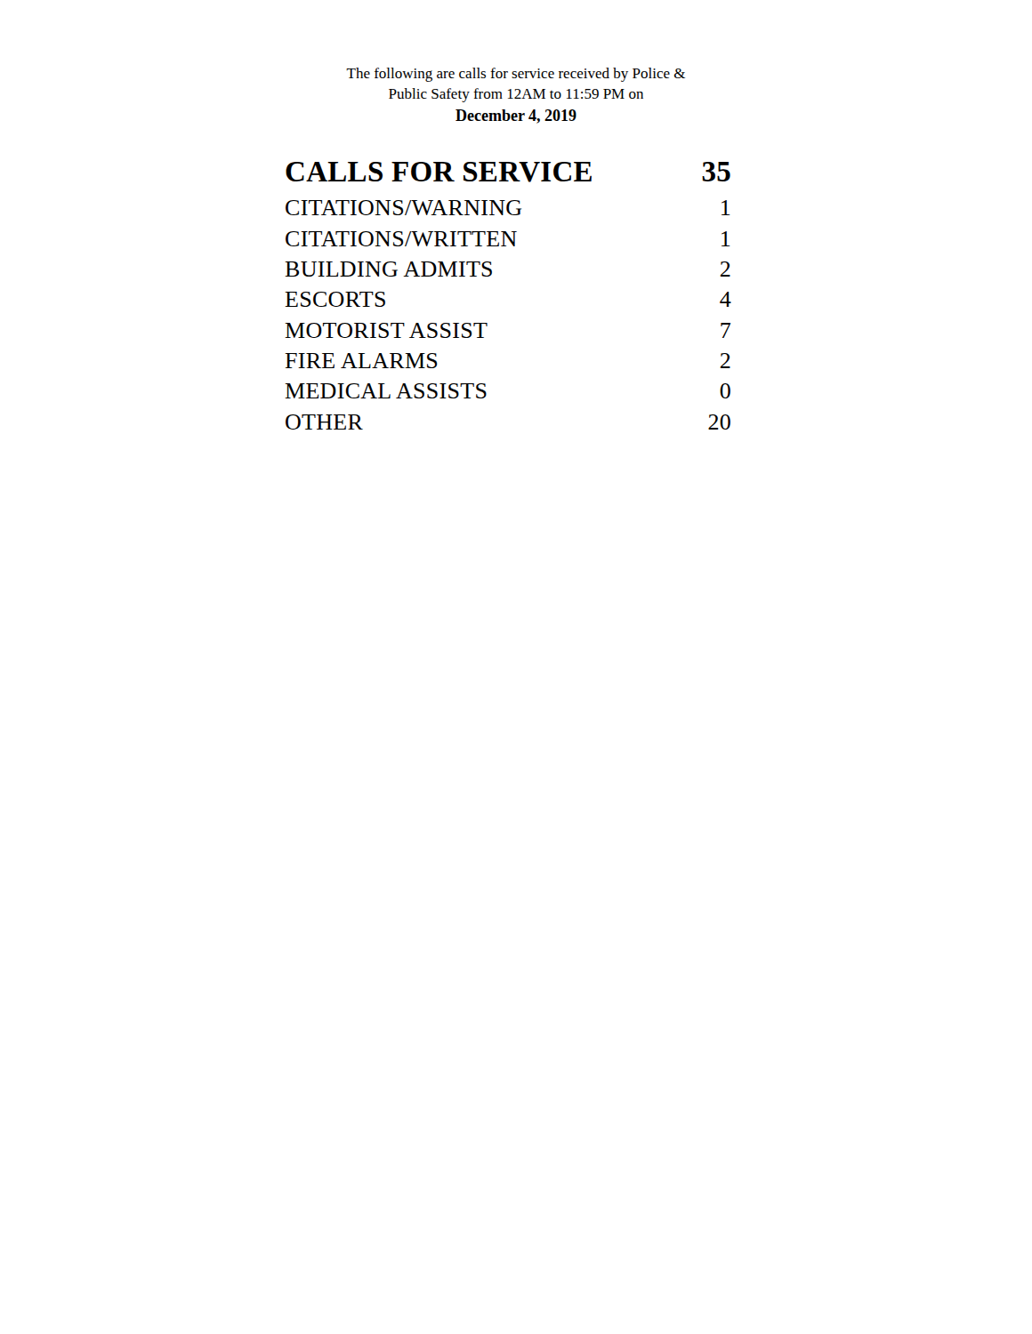The following are calls for service received by Police &
Public Safety from 12AM to 11:59 PM on
December 4, 2019
| CALLS FOR SERVICE | 35 |
| CITATIONS/WARNING | 1 |
| CITATIONS/WRITTEN | 1 |
| BUILDING ADMITS | 2 |
| ESCORTS | 4 |
| MOTORIST ASSIST | 7 |
| FIRE ALARMS | 2 |
| MEDICAL ASSISTS | 0 |
| OTHER | 20 |